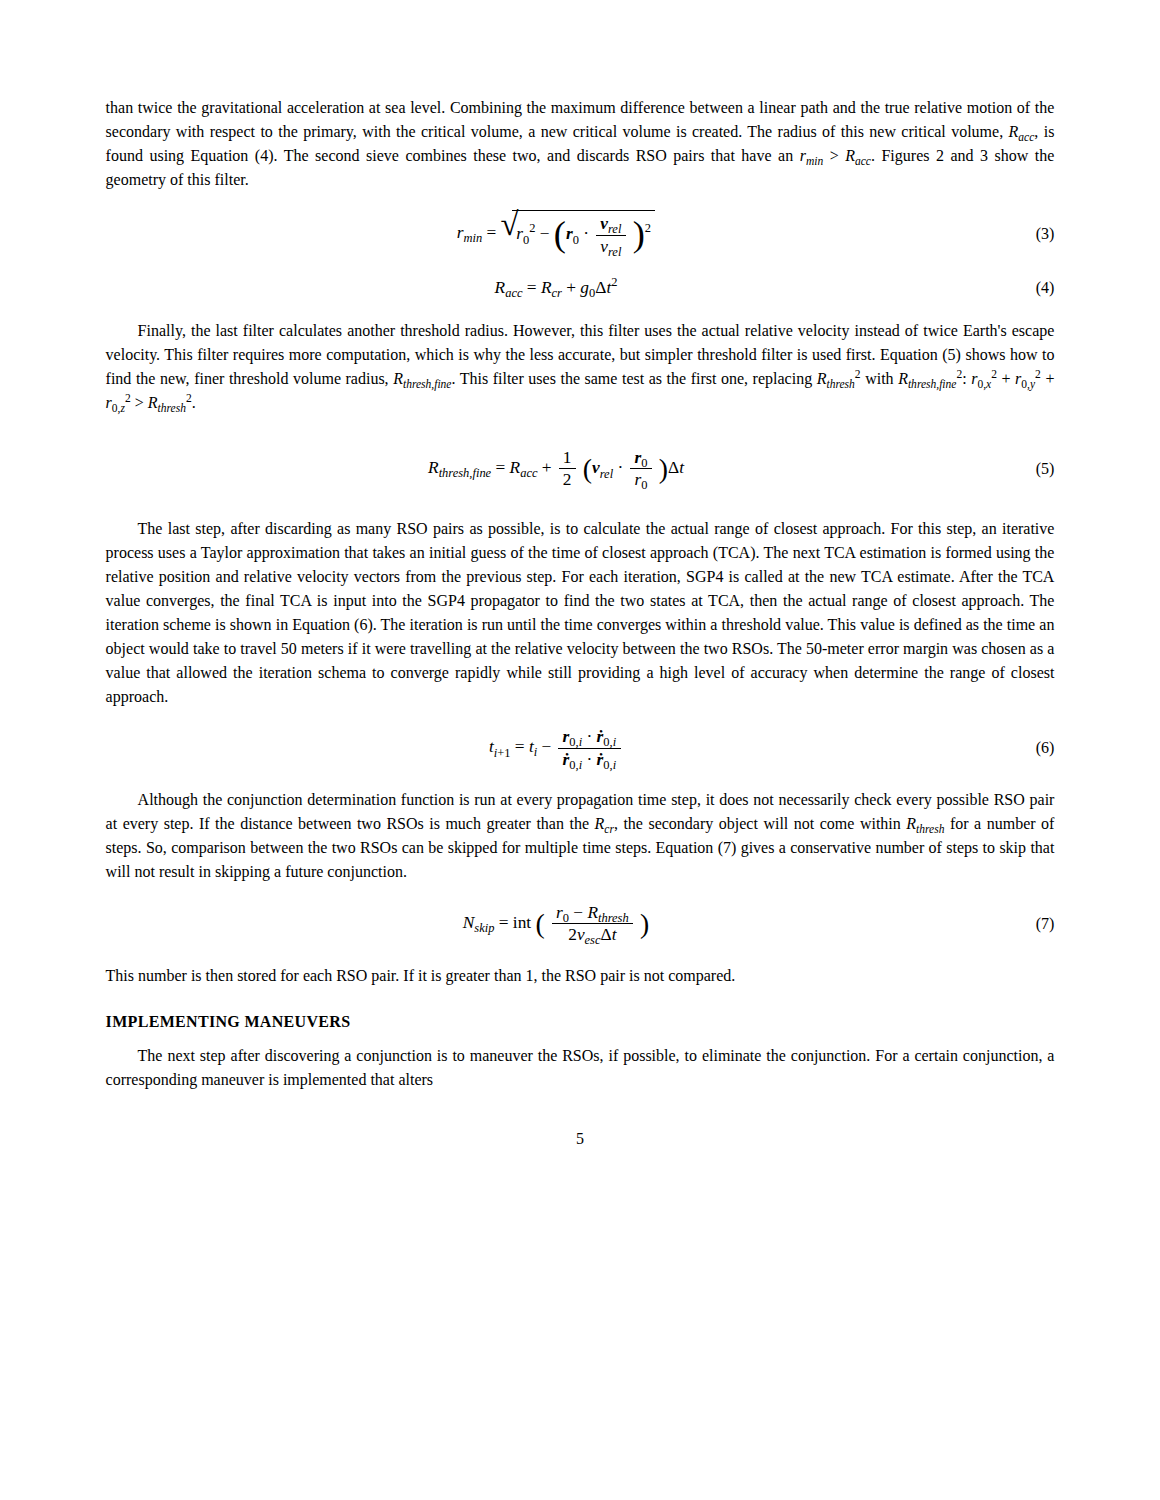than twice the gravitational acceleration at sea level. Combining the maximum difference between a linear path and the true relative motion of the secondary with respect to the primary, with the critical volume, a new critical volume is created. The radius of this new critical volume, Racc, is found using Equation (4). The second sieve combines these two, and discards RSO pairs that have an rmin > Racc. Figures 2 and 3 show the geometry of this filter.
rmin = r02 − (r0 · vrel vrel )2
(3)
Racc = Rcr + g0Δt2
(4)
Finally, the last filter calculates another threshold radius. However, this filter uses the actual relative velocity instead of twice Earth's escape velocity. This filter requires more computation, which is why the less accurate, but simpler threshold filter is used first. Equation (5) shows how to find the new, finer threshold volume radius, Rthresh,fine. This filter uses the same test as the first one, replacing Rthresh2 with Rthresh,fine2: r0,x2 + r0,y2 + r0,z2 > Rthresh2.
Rthresh,fine = Racc + 12 (vrel · r0 r0 ) Δt
(5)
The last step, after discarding as many RSO pairs as possible, is to calculate the actual range of closest approach. For this step, an iterative process uses a Taylor approximation that takes an initial guess of the time of closest approach (TCA). The next TCA estimation is formed using the relative position and relative velocity vectors from the previous step. For each iteration, SGP4 is called at the new TCA estimate. After the TCA value converges, the final TCA is input into the SGP4 propagator to find the two states at TCA, then the actual range of closest approach. The iteration scheme is shown in Equation (6). The iteration is run until the time converges within a threshold value. This value is defined as the time an object would take to travel 50 meters if it were travelling at the relative velocity between the two RSOs. The 50-meter error margin was chosen as a value that allowed the iteration schema to converge rapidly while still providing a high level of accuracy when determine the range of closest approach.
ti+1 = ti − r0,i · ṙ0,i ṙ0,i · ṙ0,i
(6)
Although the conjunction determination function is run at every propagation time step, it does not necessarily check every possible RSO pair at every step. If the distance between two RSOs is much greater than the Rcr, the secondary object will not come within Rthresh for a number of steps. So, comparison between the two RSOs can be skipped for multiple time steps. Equation (7) gives a conservative number of steps to skip that will not result in skipping a future conjunction.
Nskip = int ( r0 − Rthresh 2vesc Δt )
(7)
This number is then stored for each RSO pair. If it is greater than 1, the RSO pair is not compared.
IMPLEMENTING MANEUVERS
The next step after discovering a conjunction is to maneuver the RSOs, if possible, to eliminate the conjunction. For a certain conjunction, a corresponding maneuver is implemented that alters
5